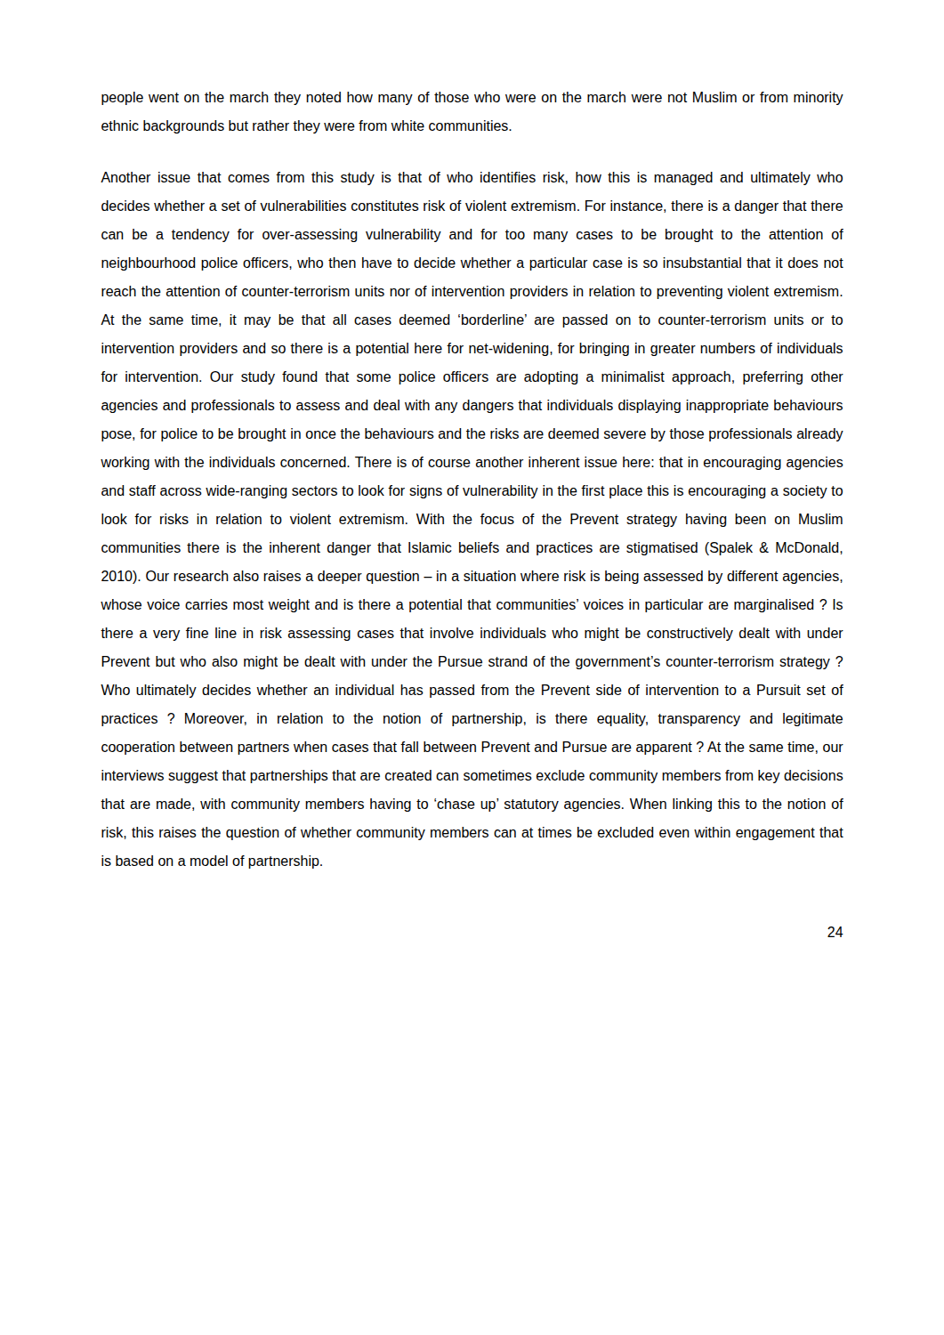people went on the march they noted how many of those who were on the march were not Muslim or from minority ethnic backgrounds but rather they were from white communities.
Another issue that comes from this study is that of who identifies risk, how this is managed and ultimately who decides whether a set of vulnerabilities constitutes risk of violent extremism. For instance, there is a danger that there can be a tendency for over-assessing vulnerability and for too many cases to be brought to the attention of neighbourhood police officers, who then have to decide whether a particular case is so insubstantial that it does not reach the attention of counter-terrorism units nor of intervention providers in relation to preventing violent extremism. At the same time, it may be that all cases deemed ‘borderline’ are passed on to counter-terrorism units or to intervention providers and so there is a potential here for net-widening, for bringing in greater numbers of individuals for intervention. Our study found that some police officers are adopting a minimalist approach, preferring other agencies and professionals to assess and deal with any dangers that individuals displaying inappropriate behaviours pose, for police to be brought in once the behaviours and the risks are deemed severe by those professionals already working with the individuals concerned. There is of course another inherent issue here: that in encouraging agencies and staff across wide-ranging sectors to look for signs of vulnerability in the first place this is encouraging a society to look for risks in relation to violent extremism. With the focus of the Prevent strategy having been on Muslim communities there is the inherent danger that Islamic beliefs and practices are stigmatised (Spalek & McDonald, 2010). Our research also raises a deeper question – in a situation where risk is being assessed by different agencies, whose voice carries most weight and is there a potential that communities’ voices in particular are marginalised ? Is there a very fine line in risk assessing cases that involve individuals who might be constructively dealt with under Prevent but who also might be dealt with under the Pursue strand of the government’s counter-terrorism strategy ? Who ultimately decides whether an individual has passed from the Prevent side of intervention to a Pursuit set of practices ? Moreover, in relation to the notion of partnership, is there equality, transparency and legitimate cooperation between partners when cases that fall between Prevent and Pursue are apparent ? At the same time, our interviews suggest that partnerships that are created can sometimes exclude community members from key decisions that are made, with community members having to ‘chase up’ statutory agencies. When linking this to the notion of risk, this raises the question of whether community members can at times be excluded even within engagement that is based on a model of partnership.
24